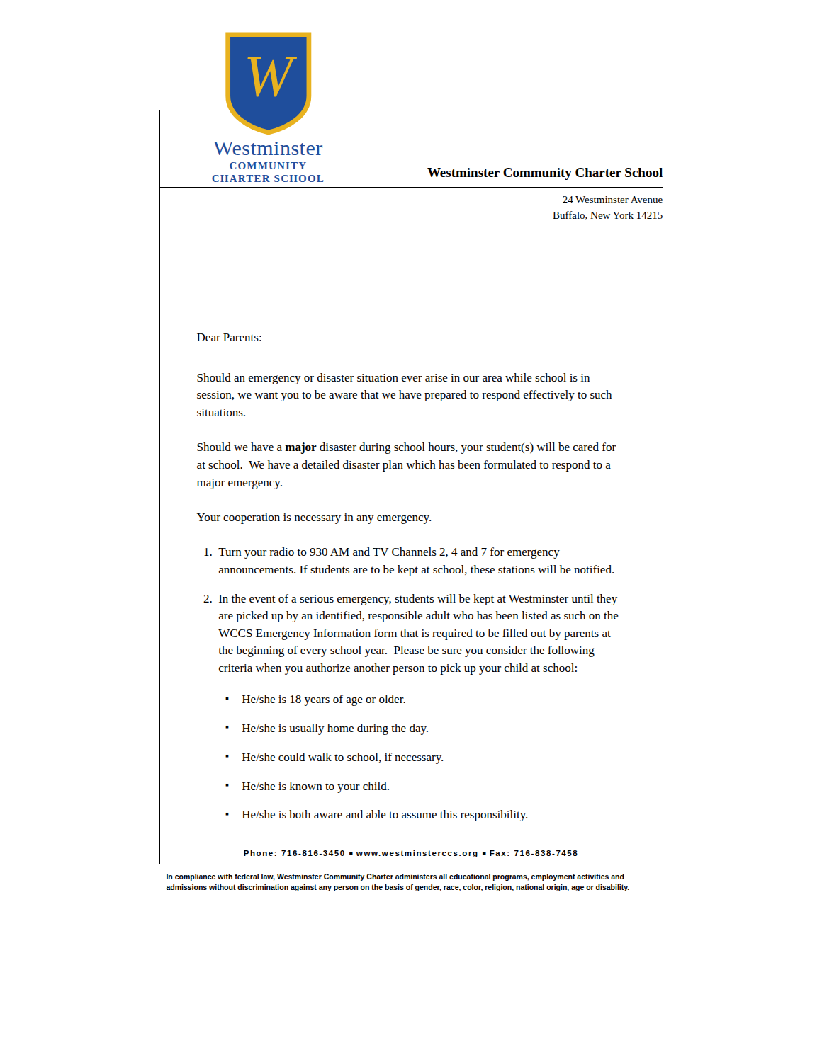W
Westminster
COMMUNITY
CHARTER SCHOOL
Westminster Community Charter School
24 Westminster Avenue
Buffalo, New York 14215
Dear Parents:
Should an emergency or disaster situation ever arise in our area while school is in session, we want you to be aware that we have prepared to respond effectively to such situations.
Should we have a major disaster during school hours, your student(s) will be cared for at school. We have a detailed disaster plan which has been formulated to respond to a major emergency.
Your cooperation is necessary in any emergency.
Turn your radio to 930 AM and TV Channels 2, 4 and 7 for emergency announcements. If students are to be kept at school, these stations will be notified.
In the event of a serious emergency, students will be kept at Westminster until they are picked up by an identified, responsible adult who has been listed as such on the WCCS Emergency Information form that is required to be filled out by parents at the beginning of every school year. Please be sure you consider the following criteria when you authorize another person to pick up your child at school:
He/she is 18 years of age or older.
He/she is usually home during the day.
He/she could walk to school, if necessary.
He/she is known to your child.
He/she is both aware and able to assume this responsibility.
Phone: 716-816-3450 ■ www.westminsterccs.org ■ Fax: 716-838-7458
In compliance with federal law, Westminster Community Charter administers all educational programs, employment activities and admissions without discrimination against any person on the basis of gender, race, color, religion, national origin, age or disability.